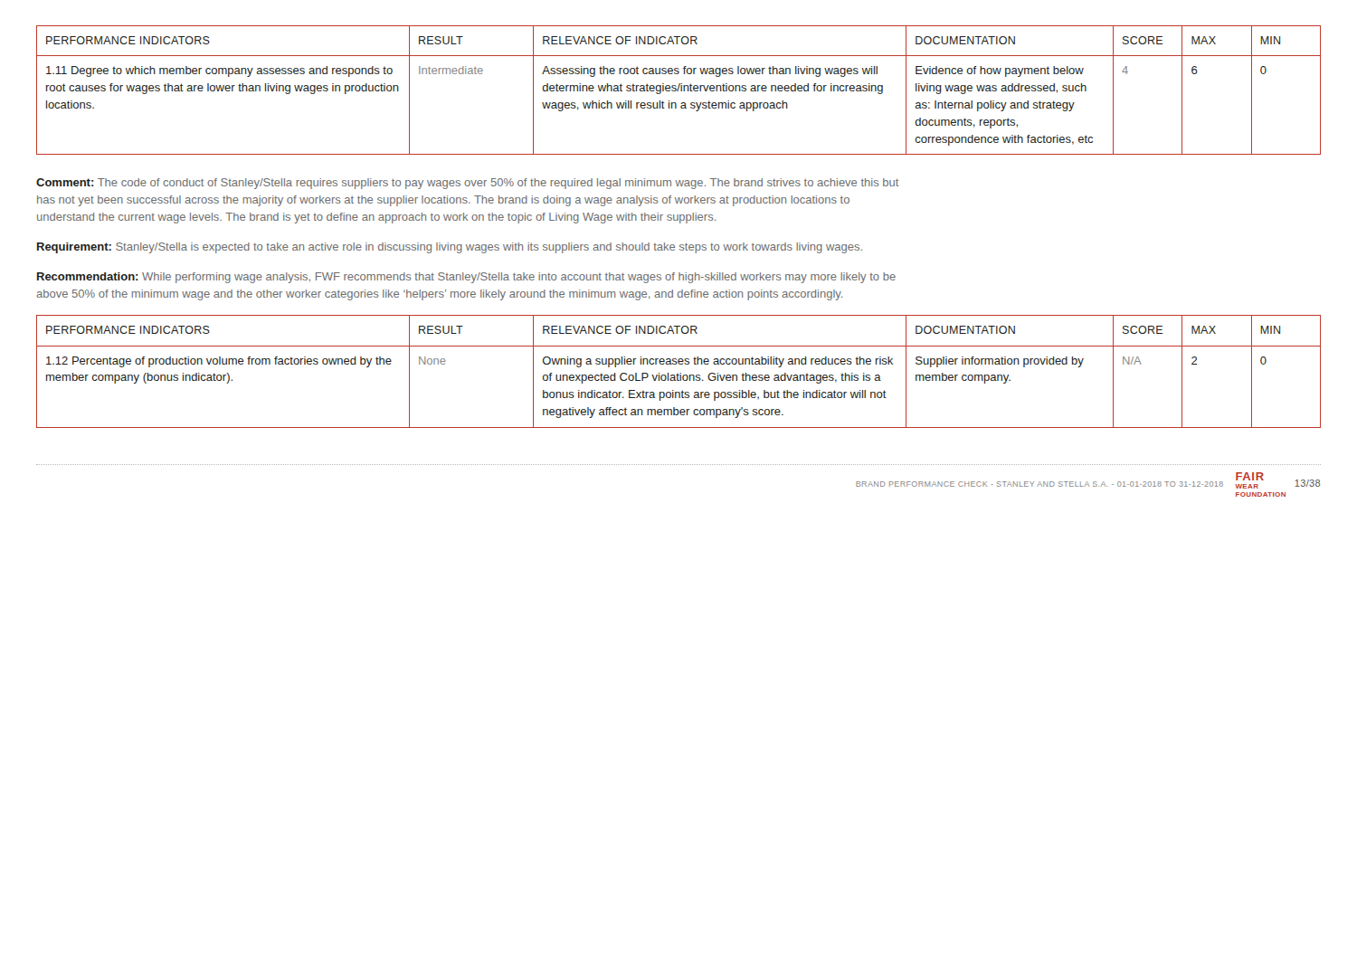| PERFORMANCE INDICATORS | RESULT | RELEVANCE OF INDICATOR | DOCUMENTATION | SCORE | MAX | MIN |
| --- | --- | --- | --- | --- | --- | --- |
| 1.11 Degree to which member company assesses and responds to root causes for wages that are lower than living wages in production locations. | Intermediate | Assessing the root causes for wages lower than living wages will determine what strategies/interventions are needed for increasing wages, which will result in a systemic approach | Evidence of how payment below living wage was addressed, such as: Internal policy and strategy documents, reports, correspondence with factories, etc | 4 | 6 | 0 |
Comment: The code of conduct of Stanley/Stella requires suppliers to pay wages over 50% of the required legal minimum wage. The brand strives to achieve this but has not yet been successful across the majority of workers at the supplier locations. The brand is doing a wage analysis of workers at production locations to understand the current wage levels. The brand is yet to define an approach to work on the topic of Living Wage with their suppliers.
Requirement: Stanley/Stella is expected to take an active role in discussing living wages with its suppliers and should take steps to work towards living wages.
Recommendation: While performing wage analysis, FWF recommends that Stanley/Stella take into account that wages of high-skilled workers may more likely to be above 50% of the minimum wage and the other worker categories like ‘helpers’ more likely around the minimum wage, and define action points accordingly.
| PERFORMANCE INDICATORS | RESULT | RELEVANCE OF INDICATOR | DOCUMENTATION | SCORE | MAX | MIN |
| --- | --- | --- | --- | --- | --- | --- |
| 1.12 Percentage of production volume from factories owned by the member company (bonus indicator). | None | Owning a supplier increases the accountability and reduces the risk of unexpected CoLP violations. Given these advantages, this is a bonus indicator. Extra points are possible, but the indicator will not negatively affect an member company's score. | Supplier information provided by member company. | N/A | 2 | 0 |
BRAND PERFORMANCE CHECK - STANLEY AND STELLA S.A. - 01-01-2018 TO 31-12-2018 FAIRWEAR
FOUNDATION 13/38